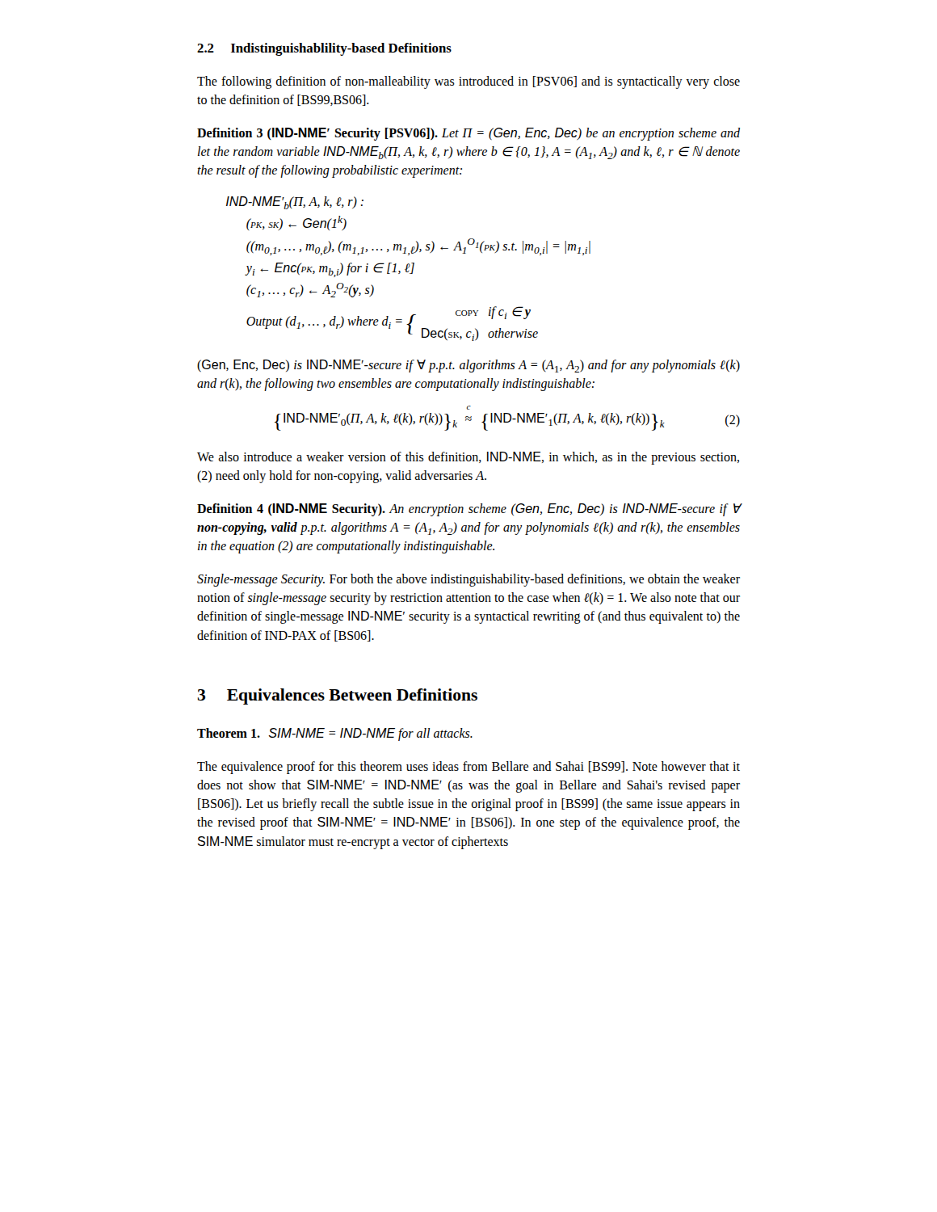2.2 Indistinguishablility-based Definitions
The following definition of non-malleability was introduced in [PSV06] and is syntactically very close to the definition of [BS99,BS06].
Definition 3 (IND-NME′ Security [PSV06]). Let Π = (Gen, Enc, Dec) be an encryption scheme and let the random variable IND-NMEb(Π, A, k, ℓ, r) where b ∈ {0, 1}, A = (A1, A2) and k, ℓ, r ∈ ℕ denote the result of the following probabilistic experiment:
IND-NME′b(Π, A, k, ℓ, r) : (pk, sk) ← Gen(1k) ((m0,1, … , m0,ℓ), (m1,1, … , m1,ℓ), s) ← A1O1(pk) s.t. |m0,i| = |m1,i| yi ← Enc(pk, mb,i) for i ∈ [1, ℓ] (c1, … , cr) ← A2O2(y, s) Output (d1, … , dr) where di = {
| copy | if c i ∈ y |
| Dec ( sk , c i ) | otherwise |
(Gen, Enc, Dec) is IND-NME′-secure if ∀ p.p.t. algorithms A = (A1, A2) and for any polynomials ℓ(k) and r(k), the following two ensembles are computationally indistinguishable:
{IND-NME′0(Π, A, k, ℓ(k), r(k))}k c≈ {IND-NME′1(Π, A, k, ℓ(k), r(k))}k (2)
We also introduce a weaker version of this definition, IND-NME, in which, as in the previous section, (2) need only hold for non-copying, valid adversaries A.
Definition 4 (IND-NME Security). An encryption scheme (Gen, Enc, Dec) is IND-NME-secure if ∀ non-copying, valid p.p.t. algorithms A = (A1, A2) and for any polynomials ℓ(k) and r(k), the ensembles in the equation (2) are computationally indistinguishable.
Single-message Security. For both the above indistinguishability-based definitions, we obtain the weaker notion of single-message security by restriction attention to the case when ℓ(k) = 1. We also note that our definition of single-message IND-NME′ security is a syntactical rewriting of (and thus equivalent to) the definition of IND-PAX of [BS06].
3 Equivalences Between Definitions
Theorem 1. SIM-NME = IND-NME for all attacks.
The equivalence proof for this theorem uses ideas from Bellare and Sahai [BS99]. Note however that it does not show that SIM-NME′ = IND-NME′ (as was the goal in Bellare and Sahai's revised paper [BS06]). Let us briefly recall the subtle issue in the original proof in [BS99] (the same issue appears in the revised proof that SIM-NME′ = IND-NME′ in [BS06]). In one step of the equivalence proof, the SIM-NME simulator must re-encrypt a vector of ciphertexts